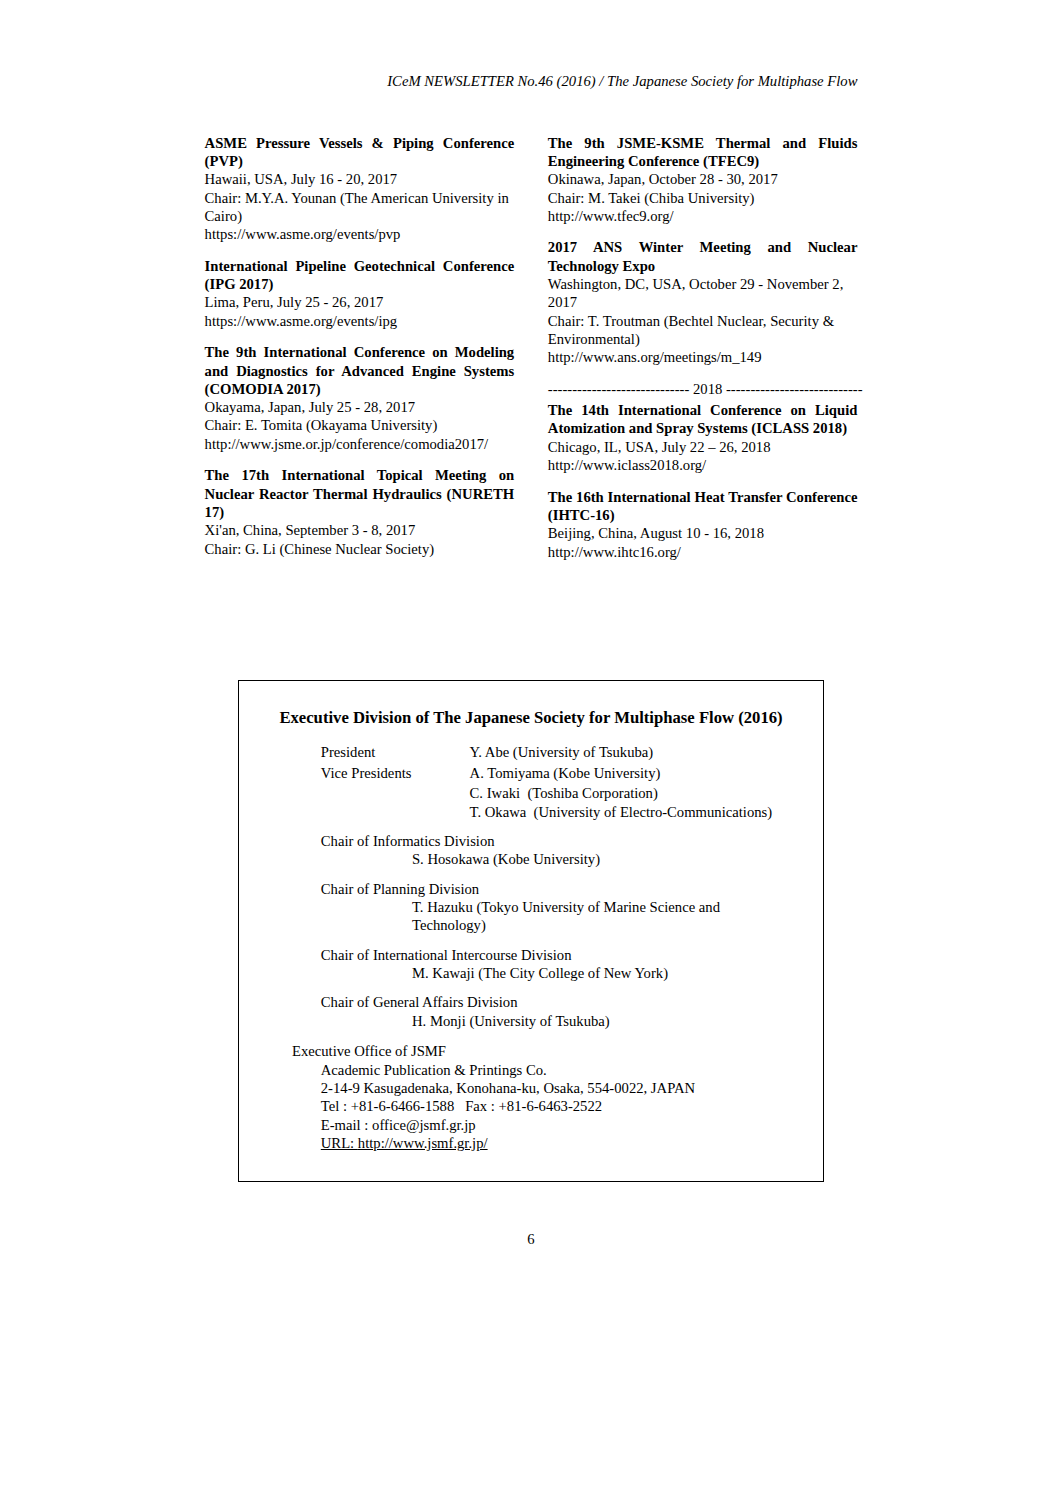ICeM NEWSLETTER No.46 (2016) / The Japanese Society for Multiphase Flow
ASME Pressure Vessels & Piping Conference (PVP)
Hawaii, USA, July 16 - 20, 2017
Chair: M.Y.A. Younan (The American University in Cairo)
https://www.asme.org/events/pvp
International Pipeline Geotechnical Conference (IPG 2017)
Lima, Peru, July 25 - 26, 2017
https://www.asme.org/events/ipg
The 9th International Conference on Modeling and Diagnostics for Advanced Engine Systems (COMODIA 2017)
Okayama, Japan, July 25 - 28, 2017
Chair: E. Tomita (Okayama University)
http://www.jsme.or.jp/conference/comodia2017/
The 17th International Topical Meeting on Nuclear Reactor Thermal Hydraulics (NURETH 17)
Xi'an, China, September 3 - 8, 2017
Chair: G. Li (Chinese Nuclear Society)
The 9th JSME-KSME Thermal and Fluids Engineering Conference (TFEC9)
Okinawa, Japan, October 28 - 30, 2017
Chair: M. Takei (Chiba University)
http://www.tfec9.org/
2017 ANS Winter Meeting and Nuclear Technology Expo
Washington, DC, USA, October 29 - November 2, 2017
Chair: T. Troutman (Bechtel Nuclear, Security & Environmental)
http://www.ans.org/meetings/m_149
----------------------------- 2018 ----------------------------
The 14th International Conference on Liquid Atomization and Spray Systems (ICLASS 2018)
Chicago, IL, USA, July 22 – 26, 2018
http://www.iclass2018.org/
The 16th International Heat Transfer Conference (IHTC-16)
Beijing, China, August 10 - 16, 2018
http://www.ihtc16.org/
Executive Division of The Japanese Society for Multiphase Flow (2016)
President
Y. Abe (University of Tsukuba)
Vice Presidents
A. Tomiyama (Kobe University)
C. Iwaki (Toshiba Corporation)
T. Okawa (University of Electro-Communications)
Chair of Informatics Division
S. Hosokawa (Kobe University)
Chair of Planning Division
T. Hazuku (Tokyo University of Marine Science and Technology)
Chair of International Intercourse Division
M. Kawaji (The City College of New York)
Chair of General Affairs Division
H. Monji (University of Tsukuba)
Executive Office of JSMF
Academic Publication & Printings Co.
2-14-9 Kasugadenaka, Konohana-ku, Osaka, 554-0022, JAPAN
Tel : +81-6-6466-1588 Fax : +81-6-6463-2522
E-mail : office@jsmf.gr.jp
URL: http://www.jsmf.gr.jp/
6